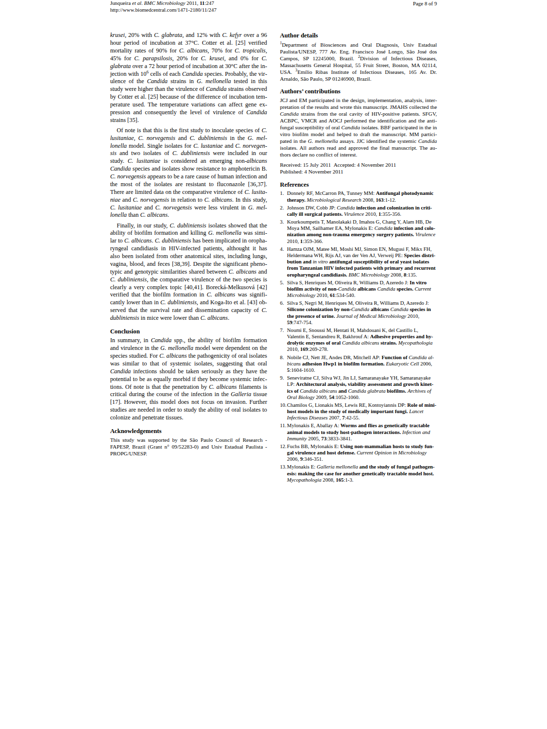Junqueira et al. BMC Microbiology 2011, 11:247
http://www.biomedcentral.com/1471-2180/11/247
Page 8 of 9
krusei, 20% with C. glabrata, and 12% with C. kefyr over a 96 hour period of incubation at 37°C. Cotter et al. [25] verified mortality rates of 90% for C. albicans, 70% for C. tropicalis, 45% for C. parapsilosis, 20% for C. krusei, and 0% for C. glabrata over a 72 hour period of incubation at 30°C after the injection with 106 cells of each Candida species. Probably, the virulence of the Candida strains in G. mellonella tested in this study were higher than the virulence of Candida strains observed by Cotter et al. [25] because of the difference of incubation temperature used. The temperature variations can affect gene expression and consequently the level of virulence of Candida strains [35].
Of note is that this is the first study to inoculate species of C. lusitaniae, C. norvegensis and C. dubliniensis in the G. mellonella model. Single isolates for C. lustaniae and C. norvegensis and two isolates of C. dubliniensis were included in our study. C. lusitaniae is considered an emerging non-albicans Candida species and isolates show resistance to amphotericin B. C. norvegensis appears to be a rare cause of human infection and the most of the isolates are resistant to fluconazole [36,37]. There are limited data on the comparative virulence of C. lusitaniae and C. norvegensis in relation to C. albicans. In this study, C. lusitaniae and C. norvegensis were less virulent in G. mellonella than C. albicans.
Finally, in our study, C. dubliniensis isolates showed that the ability of biofilm formation and killing G. mellonella was similar to C. albicans. C. dubliniensis has been implicated in oropharyngeal candidiasis in HIV-infected patients, althought it has also been isolated from other anatomical sites, including lungs, vagina, blood, and feces [38,39]. Despite the significant phenotypic and genotypic similarities shared between C. albicans and C. dubliniensis, the comparative virulence of the two species is clearly a very complex topic [40,41]. Borecká-Melkusová [42] verified that the biofilm formation in C. albicans was significantly lower than in C. dubliniensis, and Koga-Ito et al. [43] observed that the survival rate and dissemination capacity of C. dubliniensis in mice were lower than C. albicans.
Conclusion
In summary, in Candida spp., the ability of biofilm formation and virulence in the G. mellonella model were dependent on the species studied. For C. albicans the pathogenicity of oral isolates was similar to that of systemic isolates, suggesting that oral Candida infections should be taken seriously as they have the potential to be as equally morbid if they become systemic infections. Of note is that the penetration by C. albicans filaments is critical during the course of the infection in the Galleria tissue [17]. However, this model does not focus on invasion. Further studies are needed in order to study the ability of oral isolates to colonize and penetrate tissues.
Acknowledgements
This study was supported by the São Paulo Council of Research - FAPESP, Brazil (Grant n° 09/52283-0) and Univ Estadual Paulista - PROPG/UNESP.
Author details
1Department of Biosciences and Oral Diagnosis, Univ Estadual Paulista/UNESP, 777 Av. Eng. Francisco José Longo, São José dos Campos, SP 12245000, Brazil. 2Division of Infectious Diseases, Massachusetts General Hospital, 55 Fruit Street, Boston, MA 02114, USA. 3Emílio Ribas Institute of Infectious Diseases, 165 Av. Dr. Arnaldo, São Paulo, SP 01246900, Brazil.
Authors’ contributions
JCJ and EM participated in the design, implementation, analysis, interpretation of the results and wrote this manuscript. JMAHS collected the Candida strains from the oral cavity of HIV-positive patients. SFGV, ACBPC, VMCR and AOCJ performed the identification and the antifungal susceptibility of oral Candida isolates. BBF participated in the in vitro biofilm model and helped to draft the manuscript. MM participated in the G. mellonella assays. JJC identified the systemic Candida isolates. All authors read and approved the final manuscript. The authors declare no conflict of interest.
Received: 15 July 2011 Accepted: 4 November 2011
Published: 4 November 2011
References
Donnely RF, McCarron PA, Tunney MM: Antifungal photodynamic therapy. Microbiological Research 2008, 163:1-12.
Johnson DW, Cobb JP: Candida infection and colonization in critically ill surgical patients. Virulence 2010, 1:355-356.
Kourkoumpetis T, Manolakaki D, Imahos G, Chang Y, Alam HB, De Moya MM, Sailhamer EA, Mylonakis E: Candida infection and colonization among non-trauma emergency surgery patients. Virulence 2010, 1:359-366.
Hamza OJM, Matee MI, Moshi MJ, Simon EN, Mugusi F, Mikx FH, Heldermana WH, Rijs AJ, van der Ven AJ, Verweij PE: Species distribution and in vitro antifungal susceptibility of oral yeast isolates from Tanzanian HIV infected patients with primary and recurrent oropharyngeal candidiasis. BMC Microbiology 2008, 8:135.
Silva S, Henriques M, Oliveira R, Williams D, Azeredo J: In vitro biofilm activity of non-Candida albicans Candida species. Current Microbiology 2010, 61:534-540.
Silva S, Negri M, Henriques M, Oliveira R, Williams D, Azeredo J: Silicone colonization by non-Candida albicans Candida species in the presence of urine. Journal of Medical Microbiology 2010, 59:747-754.
Noumi E, Snoussi M, Hentati H, Mahdouani K, del Castillo L, Valentin E, Sentandreu R, Bakhrouf A: Adhesive properties and hydrolytic enzymes of oral Candida albicans strains. Mycopathologia 2010, 169:269-278.
Nobile CJ, Nett JE, Andes DR, Mitchell AP: Function of Candida albicans adhesion Hwp1 in biofilm formation. Eukaryotic Cell 2006, 5:1604-1610.
Seneviratne CJ, Silva WJ, Jin LJ, Samaranayake YH, Samaranayake LP: Architectural analysis, viability assessment and growth kinetics of Candida albicans and Candida glabrata biofilms. Archives of Oral Biology 2009, 54:1052-1060.
Chamilos G, Lionakis MS, Lewis RE, Kontoyiannis DP: Role of mini-host models in the study of medically important fungi. Lancet Infectious Diseases 2007, 7:42-55.
Mylonakis E, Aballay A: Worms and flies as genetically tractable animal models to study host-pathogen interactions. Infection and Immunity 2005, 73:3833-3841.
Fuchs BB, Mylonakis E: Using non-mammalian hosts to study fungal virulence and host defense. Current Opinion in Microbiology 2006, 9:346-351.
Mylonakis E: Galleria mellonella and the study of fungal pathogenesis: making the case for another genetically tractable model host. Mycopathologia 2008, 165:1-3.